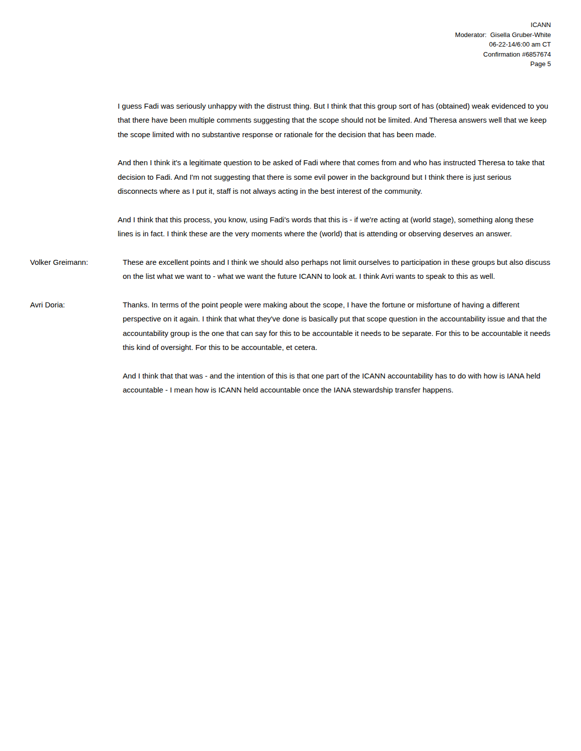ICANN
Moderator: Gisella Gruber-White
06-22-14/6:00 am CT
Confirmation #6857674
Page 5
I guess Fadi was seriously unhappy with the distrust thing. But I think that this group sort of has (obtained) weak evidenced to you that there have been multiple comments suggesting that the scope should not be limited. And Theresa answers well that we keep the scope limited with no substantive response or rationale for the decision that has been made.
And then I think it's a legitimate question to be asked of Fadi where that comes from and who has instructed Theresa to take that decision to Fadi. And I'm not suggesting that there is some evil power in the background but I think there is just serious disconnects where as I put it, staff is not always acting in the best interest of the community.
And I think that this process, you know, using Fadi's words that this is - if we're acting at (world stage), something along these lines is in fact. I think these are the very moments where the (world) that is attending or observing deserves an answer.
Volker Greimann:
These are excellent points and I think we should also perhaps not limit ourselves to participation in these groups but also discuss on the list what we want to - what we want the future ICANN to look at. I think Avri wants to speak to this as well.
Avri Doria:
Thanks. In terms of the point people were making about the scope, I have the fortune or misfortune of having a different perspective on it again. I think that what they've done is basically put that scope question in the accountability issue and that the accountability group is the one that can say for this to be accountable it needs to be separate. For this to be accountable it needs this kind of oversight. For this to be accountable, et cetera.
And I think that that was - and the intention of this is that one part of the ICANN accountability has to do with how is IANA held accountable - I mean how is ICANN held accountable once the IANA stewardship transfer happens.